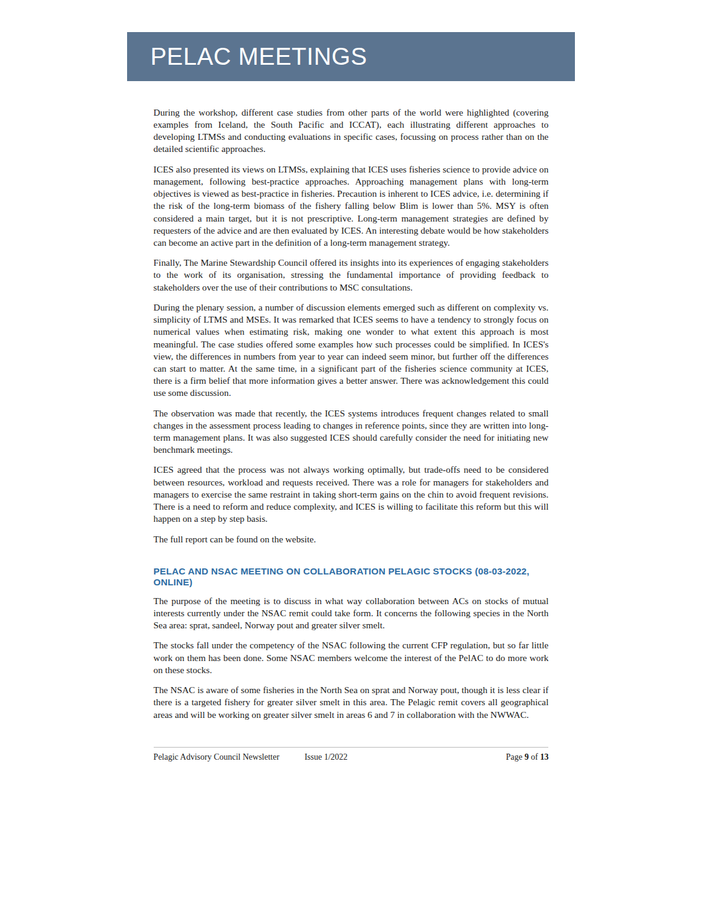PELAC MEETINGS
During the workshop, different case studies from other parts of the world were highlighted (covering examples from Iceland, the South Pacific and ICCAT), each illustrating different approaches to developing LTMSs and conducting evaluations in specific cases, focussing on process rather than on the detailed scientific approaches.
ICES also presented its views on LTMSs, explaining that ICES uses fisheries science to provide advice on management, following best-practice approaches. Approaching management plans with long-term objectives is viewed as best-practice in fisheries. Precaution is inherent to ICES advice, i.e. determining if the risk of the long-term biomass of the fishery falling below Blim is lower than 5%. MSY is often considered a main target, but it is not prescriptive. Long-term management strategies are defined by requesters of the advice and are then evaluated by ICES. An interesting debate would be how stakeholders can become an active part in the definition of a long-term management strategy.
Finally, The Marine Stewardship Council offered its insights into its experiences of engaging stakeholders to the work of its organisation, stressing the fundamental importance of providing feedback to stakeholders over the use of their contributions to MSC consultations.
During the plenary session, a number of discussion elements emerged such as different on complexity vs. simplicity of LTMS and MSEs. It was remarked that ICES seems to have a tendency to strongly focus on numerical values when estimating risk, making one wonder to what extent this approach is most meaningful. The case studies offered some examples how such processes could be simplified. In ICES's view, the differences in numbers from year to year can indeed seem minor, but further off the differences can start to matter. At the same time, in a significant part of the fisheries science community at ICES, there is a firm belief that more information gives a better answer. There was acknowledgement this could use some discussion.
The observation was made that recently, the ICES systems introduces frequent changes related to small changes in the assessment process leading to changes in reference points, since they are written into long-term management plans. It was also suggested ICES should carefully consider the need for initiating new benchmark meetings.
ICES agreed that the process was not always working optimally, but trade-offs need to be considered between resources, workload and requests received. There was a role for managers for stakeholders and managers to exercise the same restraint in taking short-term gains on the chin to avoid frequent revisions. There is a need to reform and reduce complexity, and ICES is willing to facilitate this reform but this will happen on a step by step basis.
The full report can be found on the website.
PelAC and NSAC meeting on collaboration pelagic stocks (08-03-2022, online)
The purpose of the meeting is to discuss in what way collaboration between ACs on stocks of mutual interests currently under the NSAC remit could take form. It concerns the following species in the North Sea area: sprat, sandeel, Norway pout and greater silver smelt.
The stocks fall under the competency of the NSAC following the current CFP regulation, but so far little work on them has been done. Some NSAC members welcome the interest of the PelAC to do more work on these stocks.
The NSAC is aware of some fisheries in the North Sea on sprat and Norway pout, though it is less clear if there is a targeted fishery for greater silver smelt in this area. The Pelagic remit covers all geographical areas and will be working on greater silver smelt in areas 6 and 7 in collaboration with the NWWAC.
Pelagic Advisory Council Newsletter Issue 1/2022
Page 9 of 13